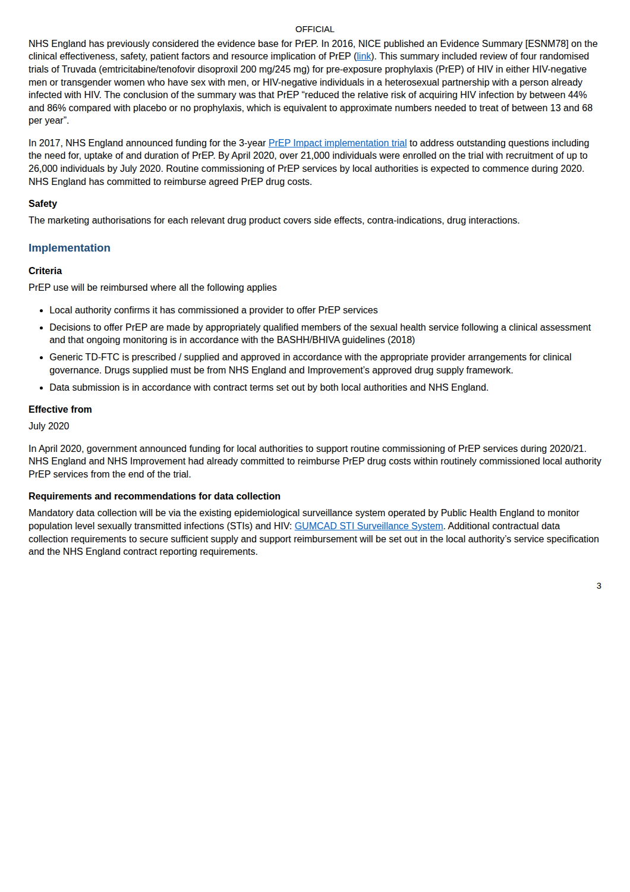OFFICIAL
NHS England has previously considered the evidence base for PrEP. In 2016, NICE published an Evidence Summary [ESNM78] on the clinical effectiveness, safety, patient factors and resource implication of PrEP (link). This summary included review of four randomised trials of Truvada (emtricitabine/tenofovir disoproxil 200 mg/245 mg) for pre-exposure prophylaxis (PrEP) of HIV in either HIV-negative men or transgender women who have sex with men, or HIV-negative individuals in a heterosexual partnership with a person already infected with HIV. The conclusion of the summary was that PrEP “reduced the relative risk of acquiring HIV infection by between 44% and 86% compared with placebo or no prophylaxis, which is equivalent to approximate numbers needed to treat of between 13 and 68 per year”.
In 2017, NHS England announced funding for the 3-year PrEP Impact implementation trial to address outstanding questions including the need for, uptake of and duration of PrEP. By April 2020, over 21,000 individuals were enrolled on the trial with recruitment of up to 26,000 individuals by July 2020. Routine commissioning of PrEP services by local authorities is expected to commence during 2020. NHS England has committed to reimburse agreed PrEP drug costs.
Safety
The marketing authorisations for each relevant drug product covers side effects, contra-indications, drug interactions.
Implementation
Criteria
PrEP use will be reimbursed where all the following applies
Local authority confirms it has commissioned a provider to offer PrEP services
Decisions to offer PrEP are made by appropriately qualified members of the sexual health service following a clinical assessment and that ongoing monitoring is in accordance with the BASHH/BHIVA guidelines (2018)
Generic TD-FTC is prescribed / supplied and approved in accordance with the appropriate provider arrangements for clinical governance. Drugs supplied must be from NHS England and Improvement’s approved drug supply framework.
Data submission is in accordance with contract terms set out by both local authorities and NHS England.
Effective from
July 2020
In April 2020, government announced funding for local authorities to support routine commissioning of PrEP services during 2020/21. NHS England and NHS Improvement had already committed to reimburse PrEP drug costs within routinely commissioned local authority PrEP services from the end of the trial.
Requirements and recommendations for data collection
Mandatory data collection will be via the existing epidemiological surveillance system operated by Public Health England to monitor population level sexually transmitted infections (STIs) and HIV: GUMCAD STI Surveillance System. Additional contractual data collection requirements to secure sufficient supply and support reimbursement will be set out in the local authority’s service specification and the NHS England contract reporting requirements.
3